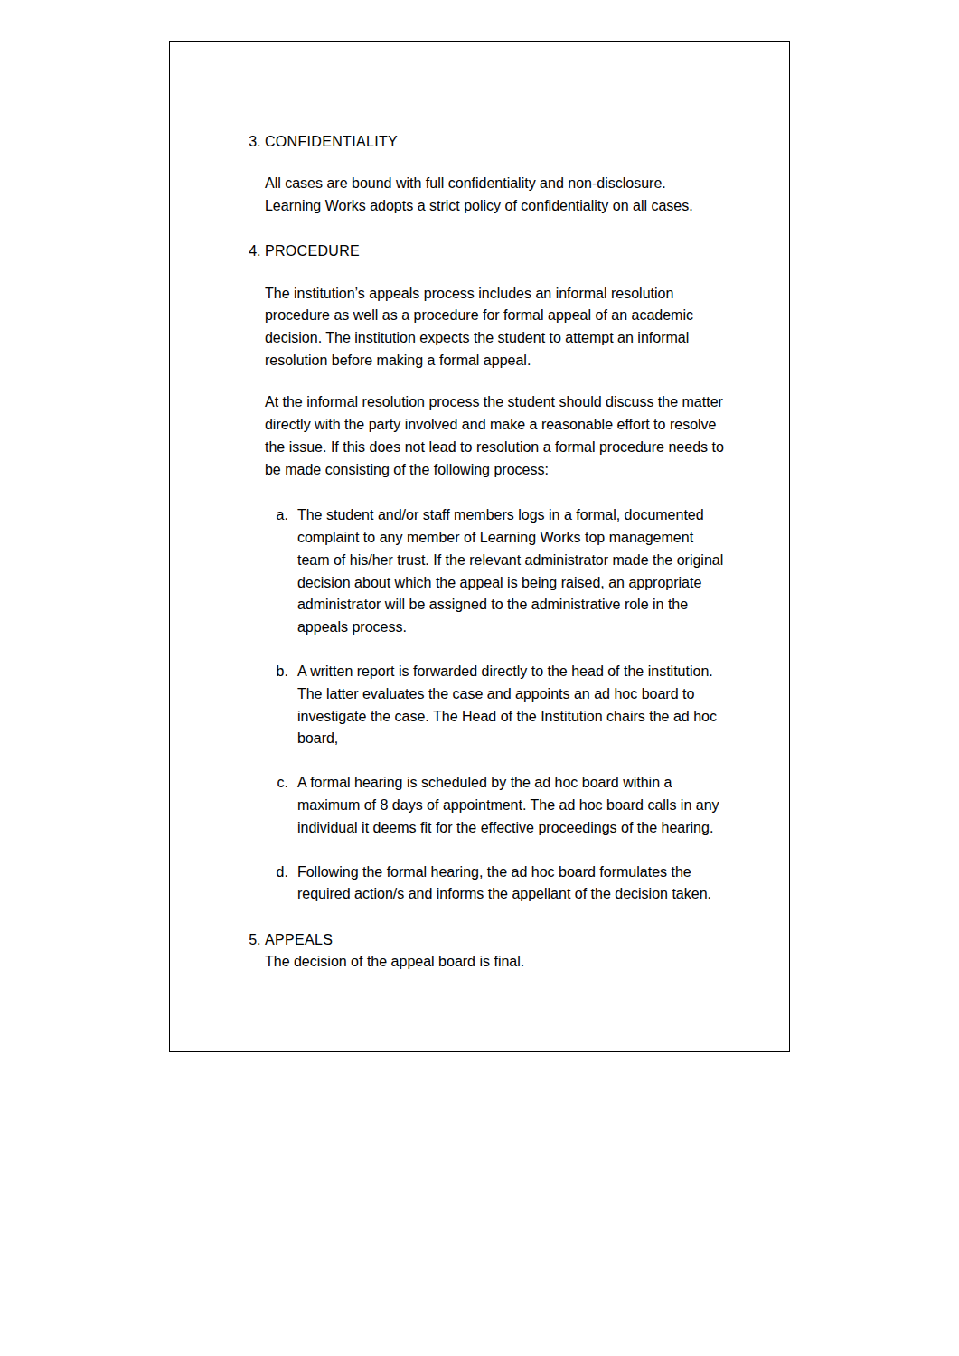CONFIDENTIALITY
All cases are bound with full confidentiality and non-disclosure. Learning Works adopts a strict policy of confidentiality on all cases.
PROCEDURE
The institution’s appeals process includes an informal resolution procedure as well as a procedure for formal appeal of an academic decision. The institution expects the student to attempt an informal resolution before making a formal appeal.
At the informal resolution process the student should discuss the matter directly with the party involved and make a reasonable effort to resolve the issue. If this does not lead to resolution a formal procedure needs to be made consisting of the following process:
The student and/or staff members logs in a formal, documented complaint to any member of Learning Works top management team of his/her trust. If the relevant administrator made the original decision about which the appeal is being raised, an appropriate administrator will be assigned to the administrative role in the appeals process.
A written report is forwarded directly to the head of the institution. The latter evaluates the case and appoints an ad hoc board to investigate the case. The Head of the Institution chairs the ad hoc board,
A formal hearing is scheduled by the ad hoc board within a maximum of 8 days of appointment. The ad hoc board calls in any individual it deems fit for the effective proceedings of the hearing.
Following the formal hearing, the ad hoc board formulates the required action/s and informs the appellant of the decision taken.
APPEALS
The decision of the appeal board is final.